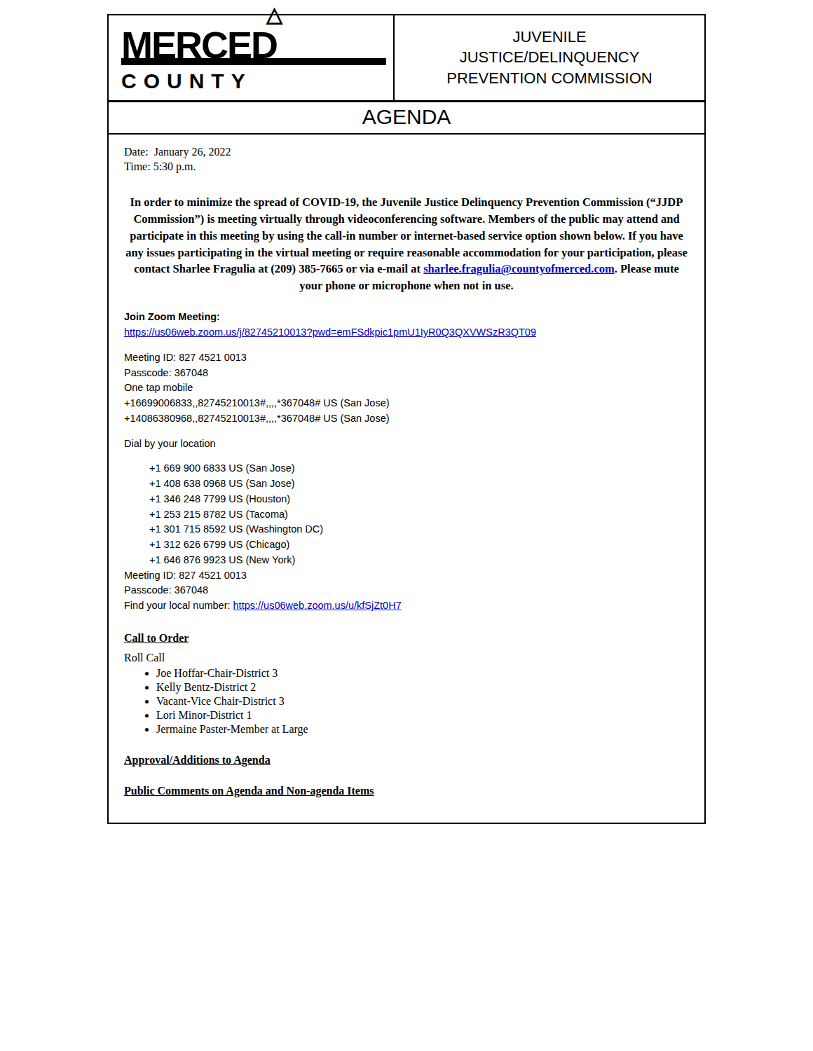MERCED△
COUNTY
JUVENILE
JUSTICE/DELINQUENCY
PREVENTION COMMISSION
AGENDA
Date: January 26, 2022
Time: 5:30 p.m.
In order to minimize the spread of COVID-19, the Juvenile Justice Delinquency Prevention Commission (“JJDP Commission”) is meeting virtually through videoconferencing software. Members of the public may attend and participate in this meeting by using the call-in number or internet-based service option shown below. If you have any issues participating in the virtual meeting or require reasonable accommodation for your participation, please contact Sharlee Fragulia at (209) 385-7665 or via e-mail at sharlee.fragulia@countyofmerced.com. Please mute your phone or microphone when not in use.
Join Zoom Meeting:
https://us06web.zoom.us/j/82745210013?pwd=emFSdkpic1pmU1IyR0Q3QXVWSzR3QT09
Meeting ID: 827 4521 0013
Passcode: 367048
One tap mobile
+16699006833,,82745210013#,,,,*367048# US (San Jose)
+14086380968,,82745210013#,,,,*367048# US (San Jose)
Dial by your location
+1 669 900 6833 US (San Jose)
+1 408 638 0968 US (San Jose)
+1 346 248 7799 US (Houston)
+1 253 215 8782 US (Tacoma)
+1 301 715 8592 US (Washington DC)
+1 312 626 6799 US (Chicago)
+1 646 876 9923 US (New York)
Meeting ID: 827 4521 0013
Passcode: 367048
Find your local number: https://us06web.zoom.us/u/kfSjZt0H7
Call to Order
Roll Call
Joe Hoffar-Chair-District 3
Kelly Bentz-District 2
Vacant-Vice Chair-District 3
Lori Minor-District 1
Jermaine Paster-Member at Large
Approval/Additions to Agenda
Public Comments on Agenda and Non-agenda Items